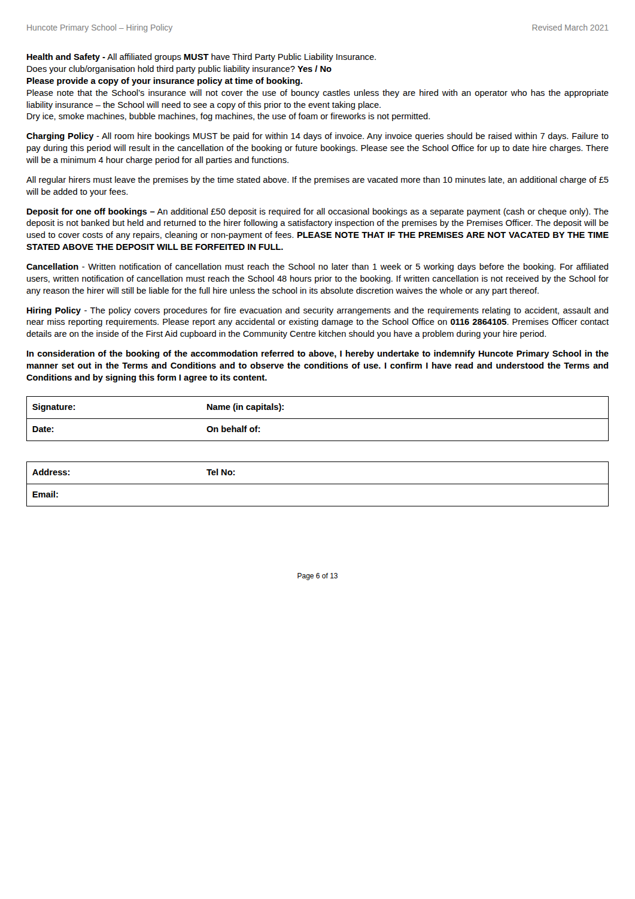Huncote Primary School – Hiring Policy Revised March 2021
Health and Safety - All affiliated groups MUST have Third Party Public Liability Insurance.
Does your club/organisation hold third party public liability insurance? Yes / No
Please provide a copy of your insurance policy at time of booking.
Please note that the School’s insurance will not cover the use of bouncy castles unless they are hired with an operator who has the appropriate liability insurance – the School will need to see a copy of this prior to the event taking place.
Dry ice, smoke machines, bubble machines, fog machines, the use of foam or fireworks is not permitted.
Charging Policy - All room hire bookings MUST be paid for within 14 days of invoice. Any invoice queries should be raised within 7 days. Failure to pay during this period will result in the cancellation of the booking or future bookings. Please see the School Office for up to date hire charges. There will be a minimum 4 hour charge period for all parties and functions.
All regular hirers must leave the premises by the time stated above. If the premises are vacated more than 10 minutes late, an additional charge of £5 will be added to your fees.
Deposit for one off bookings – An additional £50 deposit is required for all occasional bookings as a separate payment (cash or cheque only). The deposit is not banked but held and returned to the hirer following a satisfactory inspection of the premises by the Premises Officer. The deposit will be used to cover costs of any repairs, cleaning or non-payment of fees. PLEASE NOTE THAT IF THE PREMISES ARE NOT VACATED BY THE TIME STATED ABOVE THE DEPOSIT WILL BE FORFEITED IN FULL.
Cancellation - Written notification of cancellation must reach the School no later than 1 week or 5 working days before the booking. For affiliated users, written notification of cancellation must reach the School 48 hours prior to the booking. If written cancellation is not received by the School for any reason the hirer will still be liable for the full hire unless the school in its absolute discretion waives the whole or any part thereof.
Hiring Policy - The policy covers procedures for fire evacuation and security arrangements and the requirements relating to accident, assault and near miss reporting requirements. Please report any accidental or existing damage to the School Office on 0116 2864105. Premises Officer contact details are on the inside of the First Aid cupboard in the Community Centre kitchen should you have a problem during your hire period.
In consideration of the booking of the accommodation referred to above, I hereby undertake to indemnify Huncote Primary School in the manner set out in the Terms and Conditions and to observe the conditions of use. I confirm I have read and understood the Terms and Conditions and by signing this form I agree to its content.
| Signature: | Name (in capitals): |
| Date: | On behalf of: |
| Address: | Tel No: |
| Email: | |
Page 6 of 13